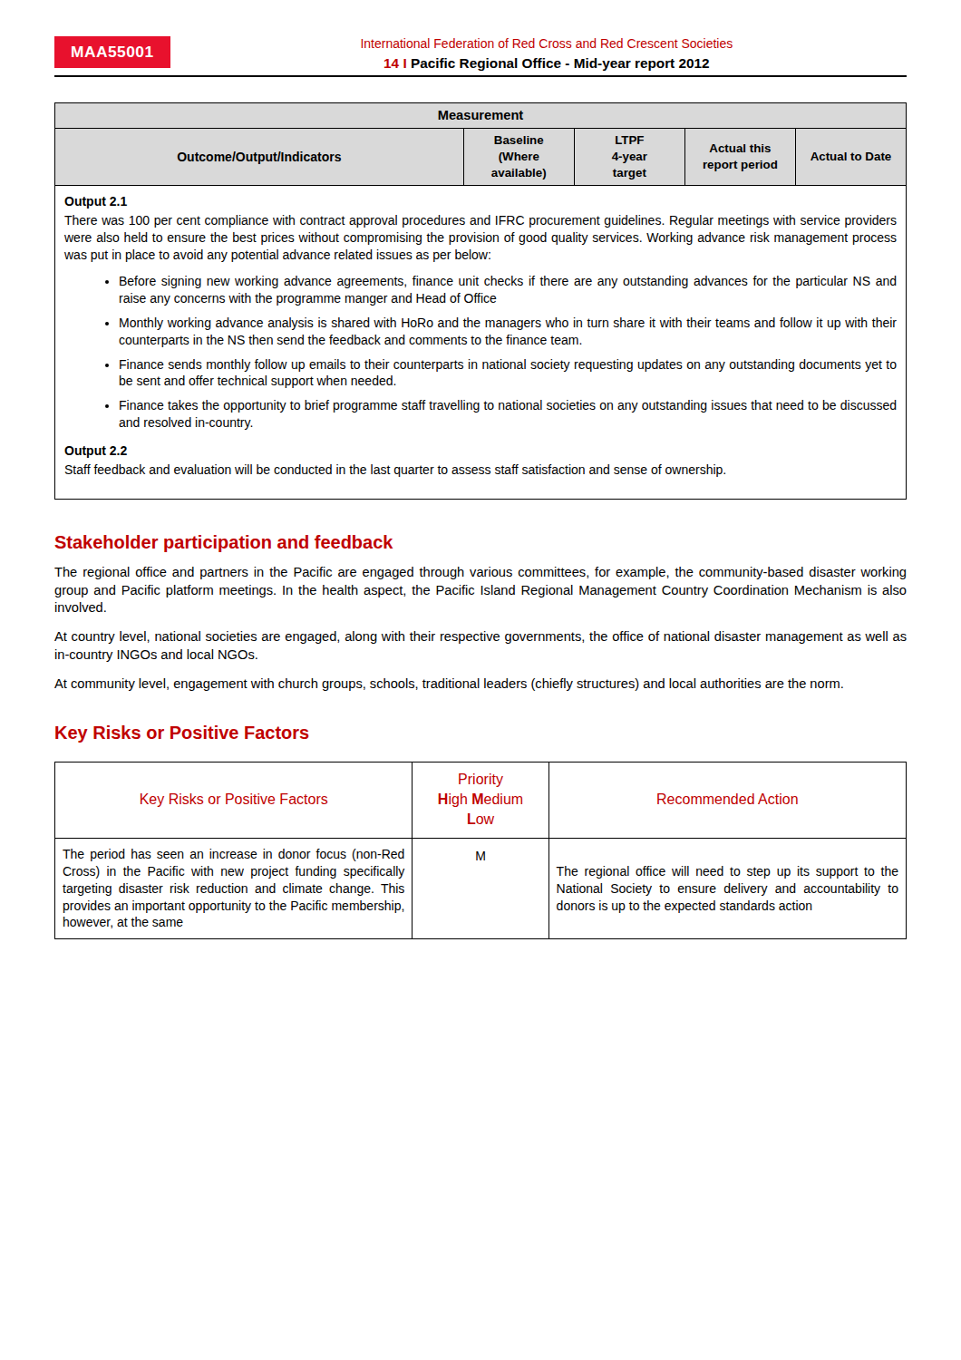MAA55001
International Federation of Red Cross and Red Crescent Societies
14 I Pacific Regional Office - Mid-year report 2012
| Measurement |
| --- |
| Outcome/Output/Indicators | Baseline (Where available) | LTPF 4-year target | Actual this report period | Actual to Date |
| Output 2.1 There was 100 per cent compliance with contract approval procedures and IFRC procurement guidelines. Regular meetings with service providers were also held to ensure the best prices without compromising the provision of good quality services. Working advance risk management process was put in place to avoid any potential advance related issues as per below: Before signing new working advance agreements, finance unit checks if there are any outstanding advances for the particular NS and raise any concerns with the programme manger and Head of Office Monthly working advance analysis is shared with HoRo and the managers who in turn share it with their teams and follow it up with their counterparts in the NS then send the feedback and comments to the finance team. Finance sends monthly follow up emails to their counterparts in national society requesting updates on any outstanding documents yet to be sent and offer technical support when needed. Finance takes the opportunity to brief programme staff travelling to national societies on any outstanding issues that need to be discussed and resolved in-country. Output 2.2 Staff feedback and evaluation will be conducted in the last quarter to assess staff satisfaction and sense of ownership. |
Stakeholder participation and feedback
The regional office and partners in the Pacific are engaged through various committees, for example, the community-based disaster working group and Pacific platform meetings. In the health aspect, the Pacific Island Regional Management Country Coordination Mechanism is also involved.
At country level, national societies are engaged, along with their respective governments, the office of national disaster management as well as in-country INGOs and local NGOs.
At community level, engagement with church groups, schools, traditional leaders (chiefly structures) and local authorities are the norm.
Key Risks or Positive Factors
| Key Risks or Positive Factors | Priority H igh M edium L ow | Recommended Action |
| --- | --- | --- |
| The period has seen an increase in donor focus (non-Red Cross) in the Pacific with new project funding specifically targeting disaster risk reduction and climate change. This provides an important opportunity to the Pacific membership, however, at the same | M | The regional office will need to step up its support to the National Society to ensure delivery and accountability to donors is up to the expected standards action |